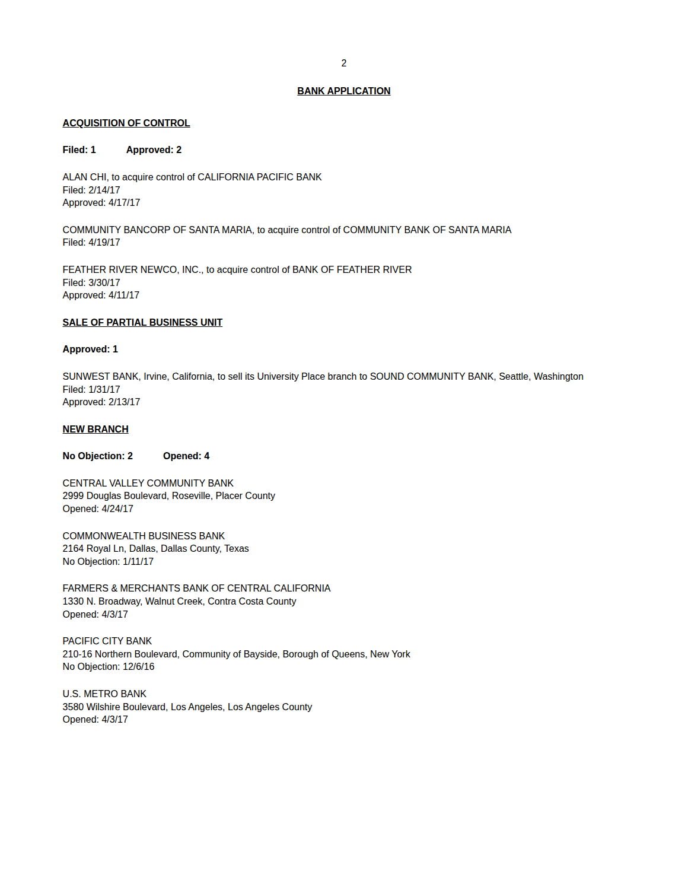2
BANK APPLICATION
ACQUISITION OF CONTROL
Filed: 1 Approved: 2
ALAN CHI, to acquire control of CALIFORNIA PACIFIC BANK
Filed: 2/14/17
Approved: 4/17/17
COMMUNITY BANCORP OF SANTA MARIA, to acquire control of COMMUNITY BANK OF SANTA MARIA
Filed: 4/19/17
FEATHER RIVER NEWCO, INC., to acquire control of BANK OF FEATHER RIVER
Filed: 3/30/17
Approved: 4/11/17
SALE OF PARTIAL BUSINESS UNIT
Approved: 1
SUNWEST BANK, Irvine, California, to sell its University Place branch to SOUND COMMUNITY BANK, Seattle, Washington
Filed: 1/31/17
Approved: 2/13/17
NEW BRANCH
No Objection: 2 Opened: 4
CENTRAL VALLEY COMMUNITY BANK
2999 Douglas Boulevard, Roseville, Placer County
Opened: 4/24/17
COMMONWEALTH BUSINESS BANK
2164 Royal Ln, Dallas, Dallas County, Texas
No Objection: 1/11/17
FARMERS & MERCHANTS BANK OF CENTRAL CALIFORNIA
1330 N. Broadway, Walnut Creek, Contra Costa County
Opened: 4/3/17
PACIFIC CITY BANK
210-16 Northern Boulevard, Community of Bayside, Borough of Queens, New York
No Objection: 12/6/16
U.S. METRO BANK
3580 Wilshire Boulevard, Los Angeles, Los Angeles County
Opened: 4/3/17